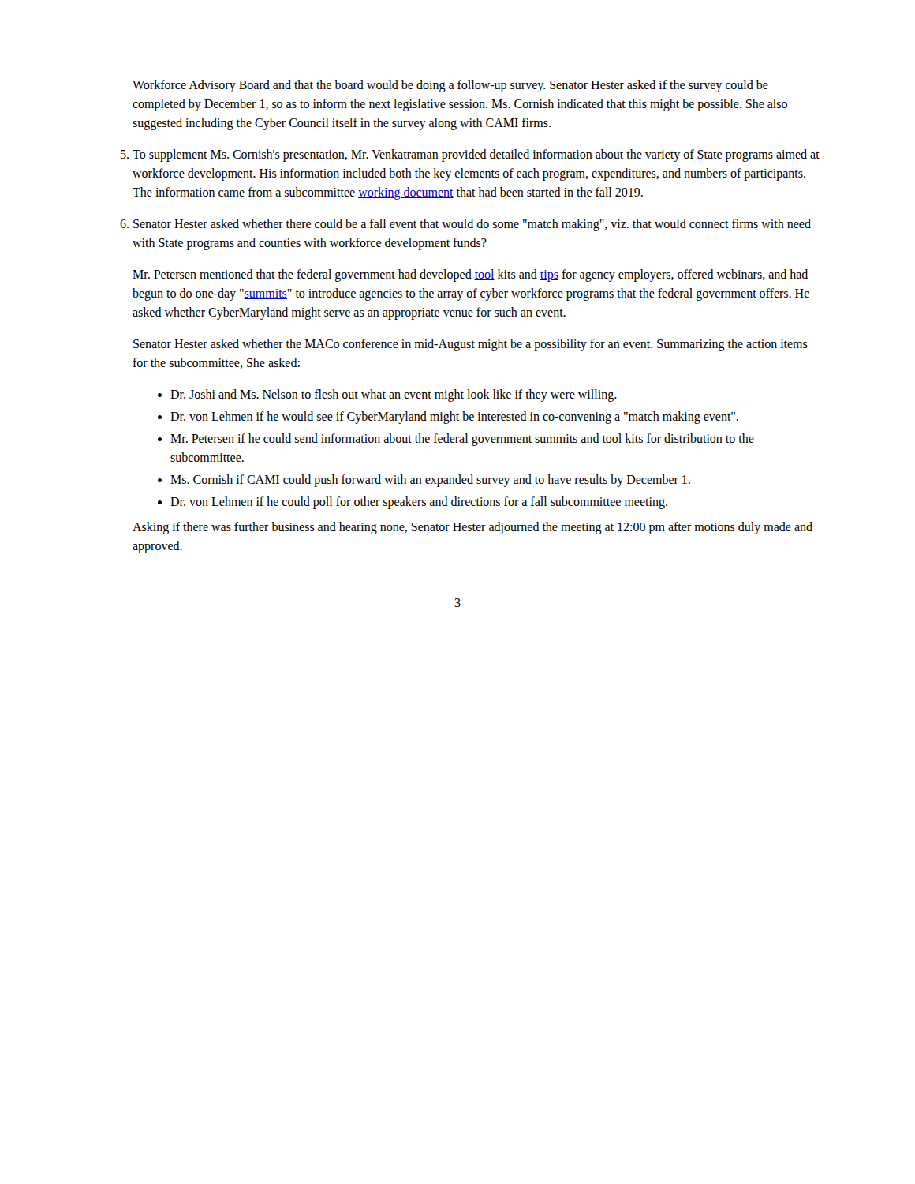Workforce Advisory Board and that the board would be doing a follow-up survey. Senator Hester asked if the survey could be completed by December 1, so as to inform the next legislative session. Ms. Cornish indicated that this might be possible. She also suggested including the Cyber Council itself in the survey along with CAMI firms.
To supplement Ms. Cornish's presentation, Mr. Venkatraman provided detailed information about the variety of State programs aimed at workforce development. His information included both the key elements of each program, expenditures, and numbers of participants. The information came from a subcommittee working document that had been started in the fall 2019.
Senator Hester asked whether there could be a fall event that would do some "match making", viz. that would connect firms with need with State programs and counties with workforce development funds?
Mr. Petersen mentioned that the federal government had developed tool kits and tips for agency employers, offered webinars, and had begun to do one-day "summits" to introduce agencies to the array of cyber workforce programs that the federal government offers. He asked whether CyberMaryland might serve as an appropriate venue for such an event.
Senator Hester asked whether the MACo conference in mid-August might be a possibility for an event. Summarizing the action items for the subcommittee, She asked:
Dr. Joshi and Ms. Nelson to flesh out what an event might look like if they were willing.
Dr. von Lehmen if he would see if CyberMaryland might be interested in co-convening a "match making event".
Mr. Petersen if he could send information about the federal government summits and tool kits for distribution to the subcommittee.
Ms. Cornish if CAMI could push forward with an expanded survey and to have results by December 1.
Dr. von Lehmen if he could poll for other speakers and directions for a fall subcommittee meeting.
Asking if there was further business and hearing none, Senator Hester adjourned the meeting at 12:00 pm after motions duly made and approved.
3